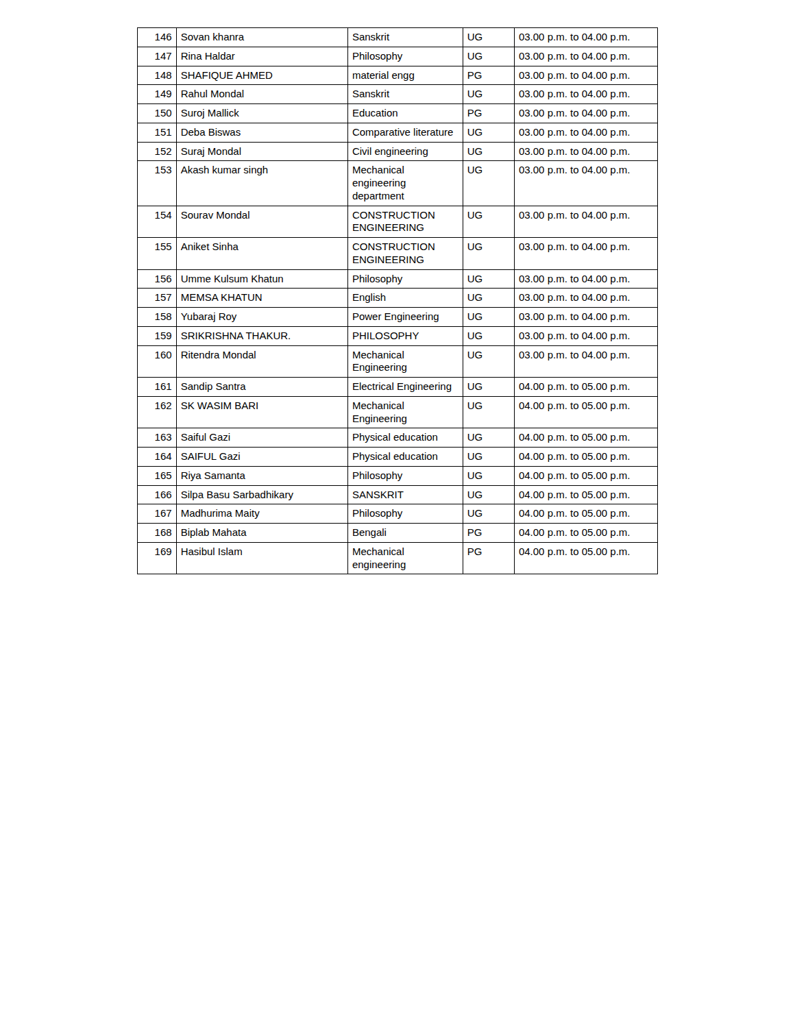| 146 | Sovan khanra | Sanskrit | UG | 03.00 p.m. to 04.00 p.m. |
| 147 | Rina Haldar | Philosophy | UG | 03.00 p.m. to 04.00 p.m. |
| 148 | SHAFIQUE AHMED | material engg | PG | 03.00 p.m. to 04.00 p.m. |
| 149 | Rahul Mondal | Sanskrit | UG | 03.00 p.m. to 04.00 p.m. |
| 150 | Suroj Mallick | Education | PG | 03.00 p.m. to 04.00 p.m. |
| 151 | Deba Biswas | Comparative literature | UG | 03.00 p.m. to 04.00 p.m. |
| 152 | Suraj Mondal | Civil engineering | UG | 03.00 p.m. to 04.00 p.m. |
| 153 | Akash kumar singh | Mechanical engineering department | UG | 03.00 p.m. to 04.00 p.m. |
| 154 | Sourav Mondal | CONSTRUCTION ENGINEERING | UG | 03.00 p.m. to 04.00 p.m. |
| 155 | Aniket Sinha | CONSTRUCTION ENGINEERING | UG | 03.00 p.m. to 04.00 p.m. |
| 156 | Umme Kulsum Khatun | Philosophy | UG | 03.00 p.m. to 04.00 p.m. |
| 157 | MEMSA KHATUN | English | UG | 03.00 p.m. to 04.00 p.m. |
| 158 | Yubaraj Roy | Power Engineering | UG | 03.00 p.m. to 04.00 p.m. |
| 159 | SRIKRISHNA THAKUR. | PHILOSOPHY | UG | 03.00 p.m. to 04.00 p.m. |
| 160 | Ritendra Mondal | Mechanical Engineering | UG | 03.00 p.m. to 04.00 p.m. |
| 161 | Sandip Santra | Electrical Engineering | UG | 04.00 p.m. to 05.00 p.m. |
| 162 | SK WASIM BARI | Mechanical Engineering | UG | 04.00 p.m. to 05.00 p.m. |
| 163 | Saiful Gazi | Physical education | UG | 04.00 p.m. to 05.00 p.m. |
| 164 | SAIFUL Gazi | Physical education | UG | 04.00 p.m. to 05.00 p.m. |
| 165 | Riya Samanta | Philosophy | UG | 04.00 p.m. to 05.00 p.m. |
| 166 | Silpa Basu Sarbadhikary | SANSKRIT | UG | 04.00 p.m. to 05.00 p.m. |
| 167 | Madhurima Maity | Philosophy | UG | 04.00 p.m. to 05.00 p.m. |
| 168 | Biplab Mahata | Bengali | PG | 04.00 p.m. to 05.00 p.m. |
| 169 | Hasibul Islam | Mechanical engineering | PG | 04.00 p.m. to 05.00 p.m. |